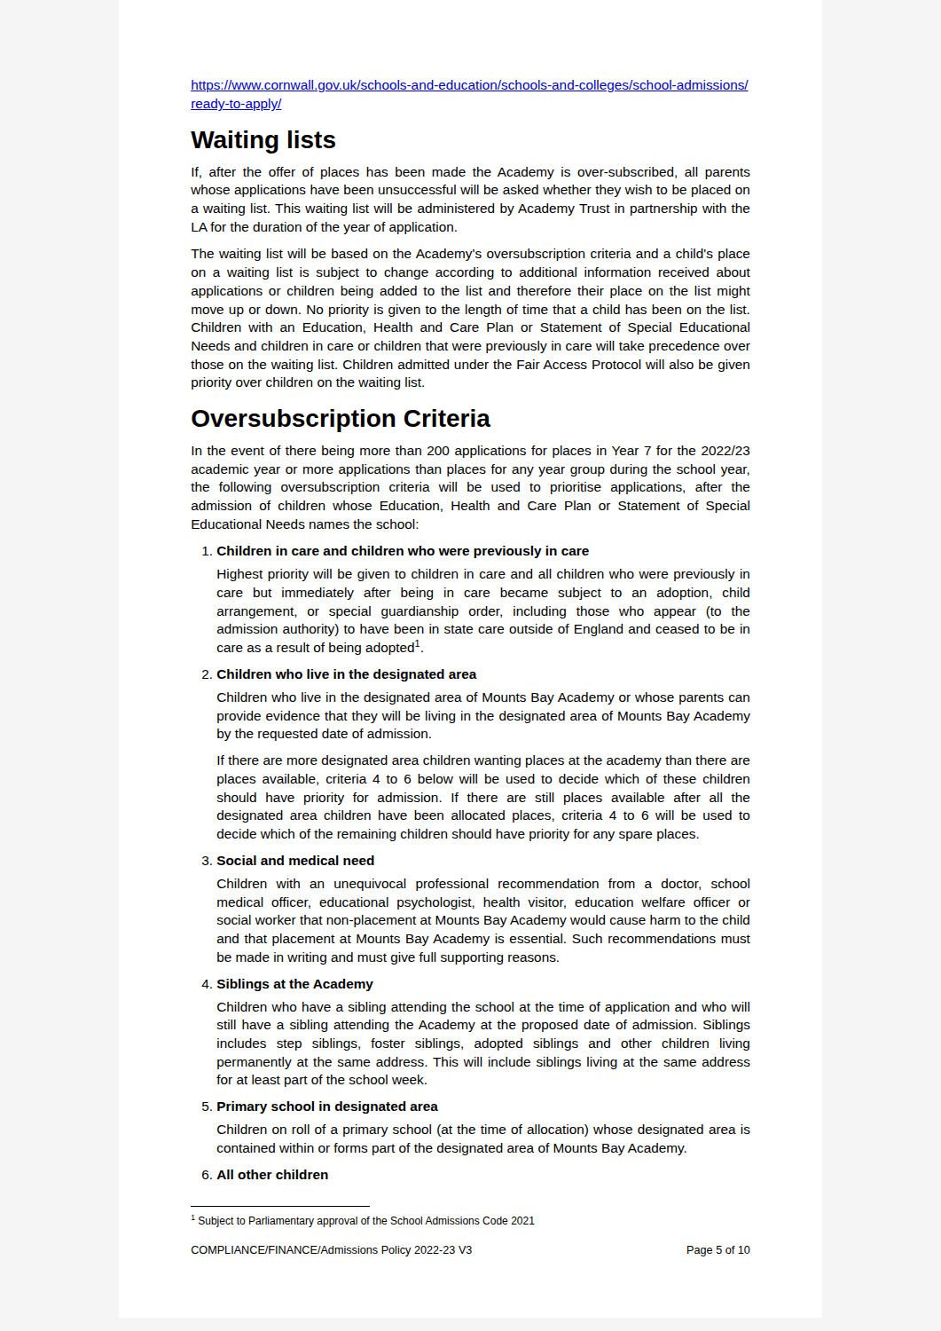https://www.cornwall.gov.uk/schools-and-education/schools-and-colleges/school-admissions/ready-to-apply/
Waiting lists
If, after the offer of places has been made the Academy is over-subscribed, all parents whose applications have been unsuccessful will be asked whether they wish to be placed on a waiting list. This waiting list will be administered by Academy Trust in partnership with the LA for the duration of the year of application.
The waiting list will be based on the Academy's oversubscription criteria and a child's place on a waiting list is subject to change according to additional information received about applications or children being added to the list and therefore their place on the list might move up or down. No priority is given to the length of time that a child has been on the list. Children with an Education, Health and Care Plan or Statement of Special Educational Needs and children in care or children that were previously in care will take precedence over those on the waiting list. Children admitted under the Fair Access Protocol will also be given priority over children on the waiting list.
Oversubscription Criteria
In the event of there being more than 200 applications for places in Year 7 for the 2022/23 academic year or more applications than places for any year group during the school year, the following oversubscription criteria will be used to prioritise applications, after the admission of children whose Education, Health and Care Plan or Statement of Special Educational Needs names the school:
Children in care and children who were previously in care
Highest priority will be given to children in care and all children who were previously in care but immediately after being in care became subject to an adoption, child arrangement, or special guardianship order, including those who appear (to the admission authority) to have been in state care outside of England and ceased to be in care as a result of being adopted1.
Children who live in the designated area
Children who live in the designated area of Mounts Bay Academy or whose parents can provide evidence that they will be living in the designated area of Mounts Bay Academy by the requested date of admission.
If there are more designated area children wanting places at the academy than there are places available, criteria 4 to 6 below will be used to decide which of these children should have priority for admission. If there are still places available after all the designated area children have been allocated places, criteria 4 to 6 will be used to decide which of the remaining children should have priority for any spare places.
Social and medical need
Children with an unequivocal professional recommendation from a doctor, school medical officer, educational psychologist, health visitor, education welfare officer or social worker that non-placement at Mounts Bay Academy would cause harm to the child and that placement at Mounts Bay Academy is essential. Such recommendations must be made in writing and must give full supporting reasons.
Siblings at the Academy
Children who have a sibling attending the school at the time of application and who will still have a sibling attending the Academy at the proposed date of admission. Siblings includes step siblings, foster siblings, adopted siblings and other children living permanently at the same address. This will include siblings living at the same address for at least part of the school week.
Primary school in designated area
Children on roll of a primary school (at the time of allocation) whose designated area is contained within or forms part of the designated area of Mounts Bay Academy.
All other children
1 Subject to Parliamentary approval of the School Admissions Code 2021
COMPLIANCE/FINANCE/Admissions Policy 2022-23 V3 Page 5 of 10